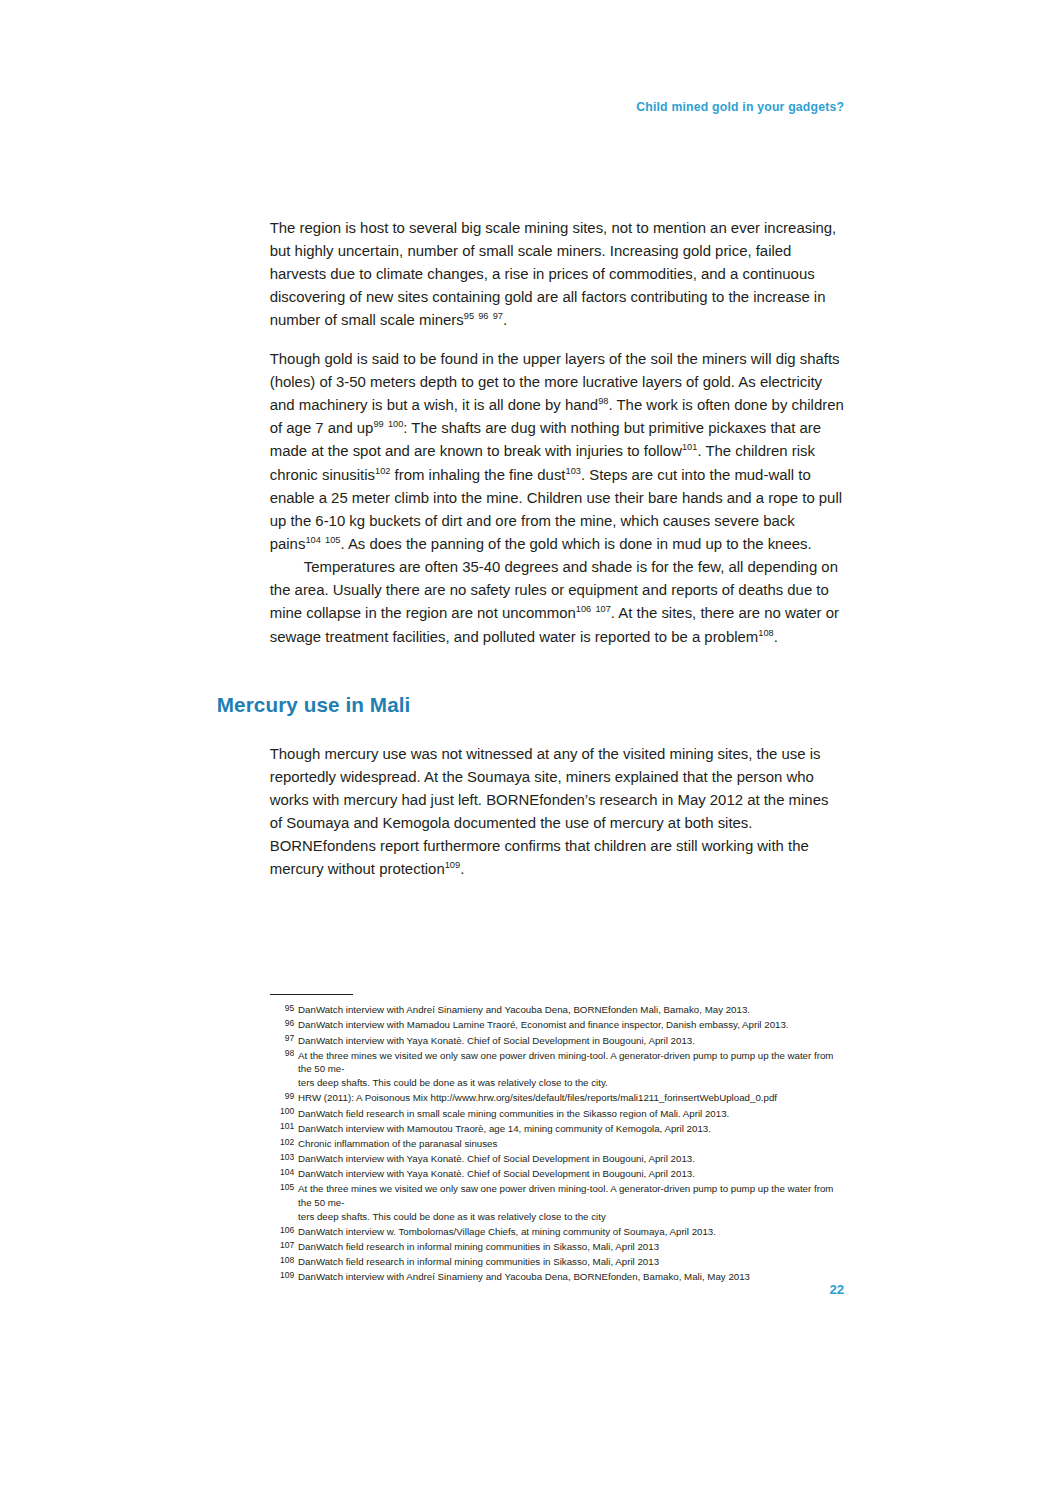Child mined gold in your gadgets?
The region is host to several big scale mining sites, not to mention an ever increasing, but highly uncertain, number of small scale miners. Increasing gold price, failed harvests due to climate changes, a rise in prices of commodities, and a continuous discovering of new sites containing gold are all factors contributing to the increase in number of small scale miners95 96 97.
Though gold is said to be found in the upper layers of the soil the miners will dig shafts (holes) of 3-50 meters depth to get to the more lucrative layers of gold. As electricity and machinery is but a wish, it is all done by hand98. The work is often done by children of age 7 and up99 100: The shafts are dug with nothing but primitive pickaxes that are made at the spot and are known to break with injuries to follow101. The children risk chronic sinusitis102 from inhaling the fine dust103. Steps are cut into the mud-wall to enable a 25 meter climb into the mine. Children use their bare hands and a rope to pull up the 6-10 kg buckets of dirt and ore from the mine, which causes severe back pains104 105. As does the panning of the gold which is done in mud up to the knees.
Temperatures are often 35-40 degrees and shade is for the few, all depending on the area. Usually there are no safety rules or equipment and reports of deaths due to mine collapse in the region are not uncommon106 107. At the sites, there are no water or sewage treatment facilities, and polluted water is reported to be a problem108.
Mercury use in Mali
Though mercury use was not witnessed at any of the visited mining sites, the use is reportedly widespread. At the Soumaya site, miners explained that the person who works with mercury had just left. BORNEfonden’s research in May 2012 at the mines of Soumaya and Kemogola documented the use of mercury at both sites. BORNEfondens report furthermore confirms that children are still working with the mercury without protection109.
95 DanWatch interview with Andreí Sinamieny and Yacouba Dena, BORNEfonden Mali, Bamako, May 2013.
96 DanWatch interview with Mamadou Lamine Traoré, Economist and finance inspector, Danish embassy, April 2013.
97 DanWatch interview with Yaya Konatè. Chief of Social Development in Bougouni, April 2013.
98 At the three mines we visited we only saw one power driven mining-tool. A generator-driven pump to pump up the water from the 50 me-ters deep shafts. This could be done as it was relatively close to the city.
99 HRW (2011): A Poisonous Mix http://www.hrw.org/sites/default/files/reports/mali1211_forinsertWebUpload_0.pdf
100 DanWatch field research in small scale mining communities in the Sikasso region of Mali. April 2013.
101 DanWatch interview with Mamoutou Traorè, age 14, mining community of Kemogola, April 2013.
102 Chronic inflammation of the paranasal sinuses
103 DanWatch interview with Yaya Konatè. Chief of Social Development in Bougouni, April 2013.
104 DanWatch interview with Yaya Konatè. Chief of Social Development in Bougouni, April 2013.
105 At the three mines we visited we only saw one power driven mining-tool. A generator-driven pump to pump up the water from the 50 me-ters deep shafts. This could be done as it was relatively close to the city
106 DanWatch interview w. Tombolomas/Village Chiefs, at mining community of Soumaya, April 2013.
107 DanWatch field research in informal mining communities in Sikasso, Mali, April 2013
108 DanWatch field research in informal mining communities in Sikasso, Mali, April 2013
109 DanWatch interview with Andreí Sinamieny and Yacouba Dena, BORNEfonden, Bamako, Mali, May 2013
22